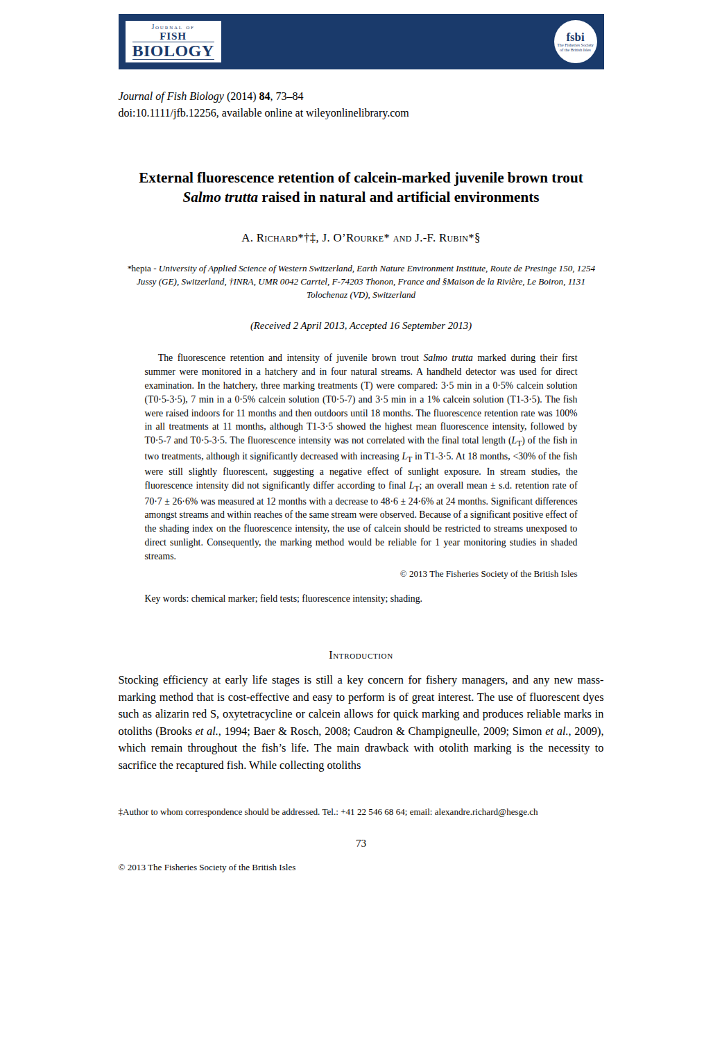Journal of FISH BIOLOGY
fsbi The Fisheries Society
of the British Isles
Journal of Fish Biology (2014) 84, 73–84
doi:10.1111/jfb.12256, available online at wileyonlinelibrary.com
External fluorescence retention of calcein-marked juvenile brown trout Salmo trutta raised in natural and artificial environments
A. Richard*†‡, J. O’Rourke* and J.-F. Rubin*§
*hepia - University of Applied Science of Western Switzerland, Earth Nature Environment Institute, Route de Presinge 150, 1254 Jussy (GE), Switzerland, †INRA, UMR 0042 Carrtel, F-74203 Thonon, France and §Maison de la Rivière, Le Boiron, 1131 Tolochenaz (VD), Switzerland
(Received 2 April 2013, Accepted 16 September 2013)
The fluorescence retention and intensity of juvenile brown trout Salmo trutta marked during their first summer were monitored in a hatchery and in four natural streams. A handheld detector was used for direct examination. In the hatchery, three marking treatments (T) were compared: 3·5 min in a 0·5% calcein solution (T0·5-3·5), 7 min in a 0·5% calcein solution (T0·5-7) and 3·5 min in a 1% calcein solution (T1-3·5). The fish were raised indoors for 11 months and then outdoors until 18 months. The fluorescence retention rate was 100% in all treatments at 11 months, although T1-3·5 showed the highest mean fluorescence intensity, followed by T0·5-7 and T0·5-3·5. The fluorescence intensity was not correlated with the final total length (LT) of the fish in two treatments, although it significantly decreased with increasing LT in T1-3·5. At 18 months, <30% of the fish were still slightly fluorescent, suggesting a negative effect of sunlight exposure. In stream studies, the fluorescence intensity did not significantly differ according to final LT; an overall mean ± s.d. retention rate of 70·7 ± 26·6% was measured at 12 months with a decrease to 48·6 ± 24·6% at 24 months. Significant differences amongst streams and within reaches of the same stream were observed. Because of a significant positive effect of the shading index on the fluorescence intensity, the use of calcein should be restricted to streams unexposed to direct sunlight. Consequently, the marking method would be reliable for 1 year monitoring studies in shaded streams.
© 2013 The Fisheries Society of the British Isles
Key words: chemical marker; field tests; fluorescence intensity; shading.
Introduction
Stocking efficiency at early life stages is still a key concern for fishery managers, and any new mass-marking method that is cost-effective and easy to perform is of great interest. The use of fluorescent dyes such as alizarin red S, oxytetracycline or calcein allows for quick marking and produces reliable marks in otoliths (Brooks et al., 1994; Baer & Rosch, 2008; Caudron & Champigneulle, 2009; Simon et al., 2009), which remain throughout the fish’s life. The main drawback with otolith marking is the necessity to sacrifice the recaptured fish. While collecting otoliths
‡Author to whom correspondence should be addressed. Tel.: +41 22 546 68 64; email: alexandre.richard@hesge.ch
73
© 2013 The Fisheries Society of the British Isles